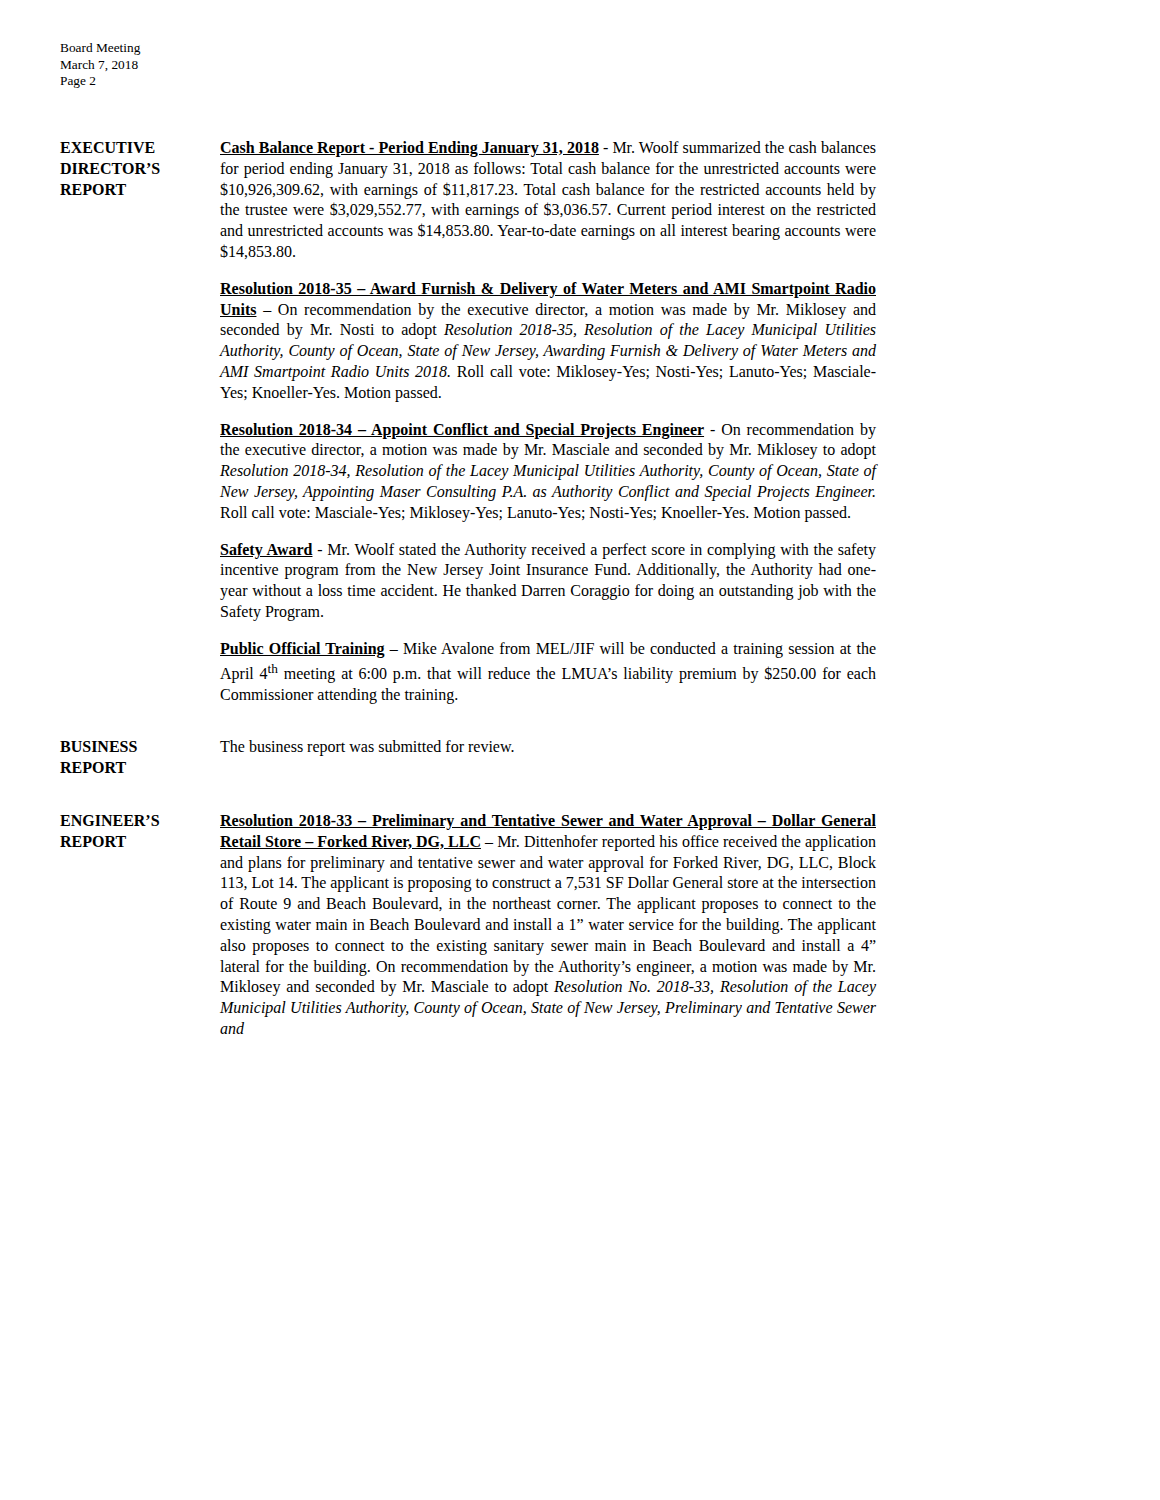Board Meeting
March 7, 2018
Page 2
Executive
Director’s
Report
Cash Balance Report - Period Ending January 31, 2018 - Mr. Woolf summarized the cash balances for period ending January 31, 2018 as follows: Total cash balance for the unrestricted accounts were $10,926,309.62, with earnings of $11,817.23. Total cash balance for the restricted accounts held by the trustee were $3,029,552.77, with earnings of $3,036.57. Current period interest on the restricted and unrestricted accounts was $14,853.80. Year-to-date earnings on all interest bearing accounts were $14,853.80.
Resolution 2018-35 – Award Furnish & Delivery of Water Meters and AMI Smartpoint Radio Units – On recommendation by the executive director, a motion was made by Mr. Miklosey and seconded by Mr. Nosti to adopt Resolution 2018-35, Resolution of the Lacey Municipal Utilities Authority, County of Ocean, State of New Jersey, Awarding Furnish & Delivery of Water Meters and AMI Smartpoint Radio Units 2018. Roll call vote: Miklosey-Yes; Nosti-Yes; Lanuto-Yes; Masciale-Yes; Knoeller-Yes. Motion passed.
Resolution 2018-34 – Appoint Conflict and Special Projects Engineer - On recommendation by the executive director, a motion was made by Mr. Masciale and seconded by Mr. Miklosey to adopt Resolution 2018-34, Resolution of the Lacey Municipal Utilities Authority, County of Ocean, State of New Jersey, Appointing Maser Consulting P.A. as Authority Conflict and Special Projects Engineer. Roll call vote: Masciale-Yes; Miklosey-Yes; Lanuto-Yes; Nosti-Yes; Knoeller-Yes. Motion passed.
Safety Award - Mr. Woolf stated the Authority received a perfect score in complying with the safety incentive program from the New Jersey Joint Insurance Fund. Additionally, the Authority had one-year without a loss time accident. He thanked Darren Coraggio for doing an outstanding job with the Safety Program.
Public Official Training – Mike Avalone from MEL/JIF will be conducted a training session at the April 4th meeting at 6:00 p.m. that will reduce the LMUA’s liability premium by $250.00 for each Commissioner attending the training.
Business
Report
The business report was submitted for review.
Engineer’s
Report
Resolution 2018-33 – Preliminary and Tentative Sewer and Water Approval – Dollar General Retail Store – Forked River, DG, LLC – Mr. Dittenhofer reported his office received the application and plans for preliminary and tentative sewer and water approval for Forked River, DG, LLC, Block 113, Lot 14. The applicant is proposing to construct a 7,531 SF Dollar General store at the intersection of Route 9 and Beach Boulevard, in the northeast corner. The applicant proposes to connect to the existing water main in Beach Boulevard and install a 1” water service for the building. The applicant also proposes to connect to the existing sanitary sewer main in Beach Boulevard and install a 4” lateral for the building. On recommendation by the Authority’s engineer, a motion was made by Mr. Miklosey and seconded by Mr. Masciale to adopt Resolution No. 2018-33, Resolution of the Lacey Municipal Utilities Authority, County of Ocean, State of New Jersey, Preliminary and Tentative Sewer and